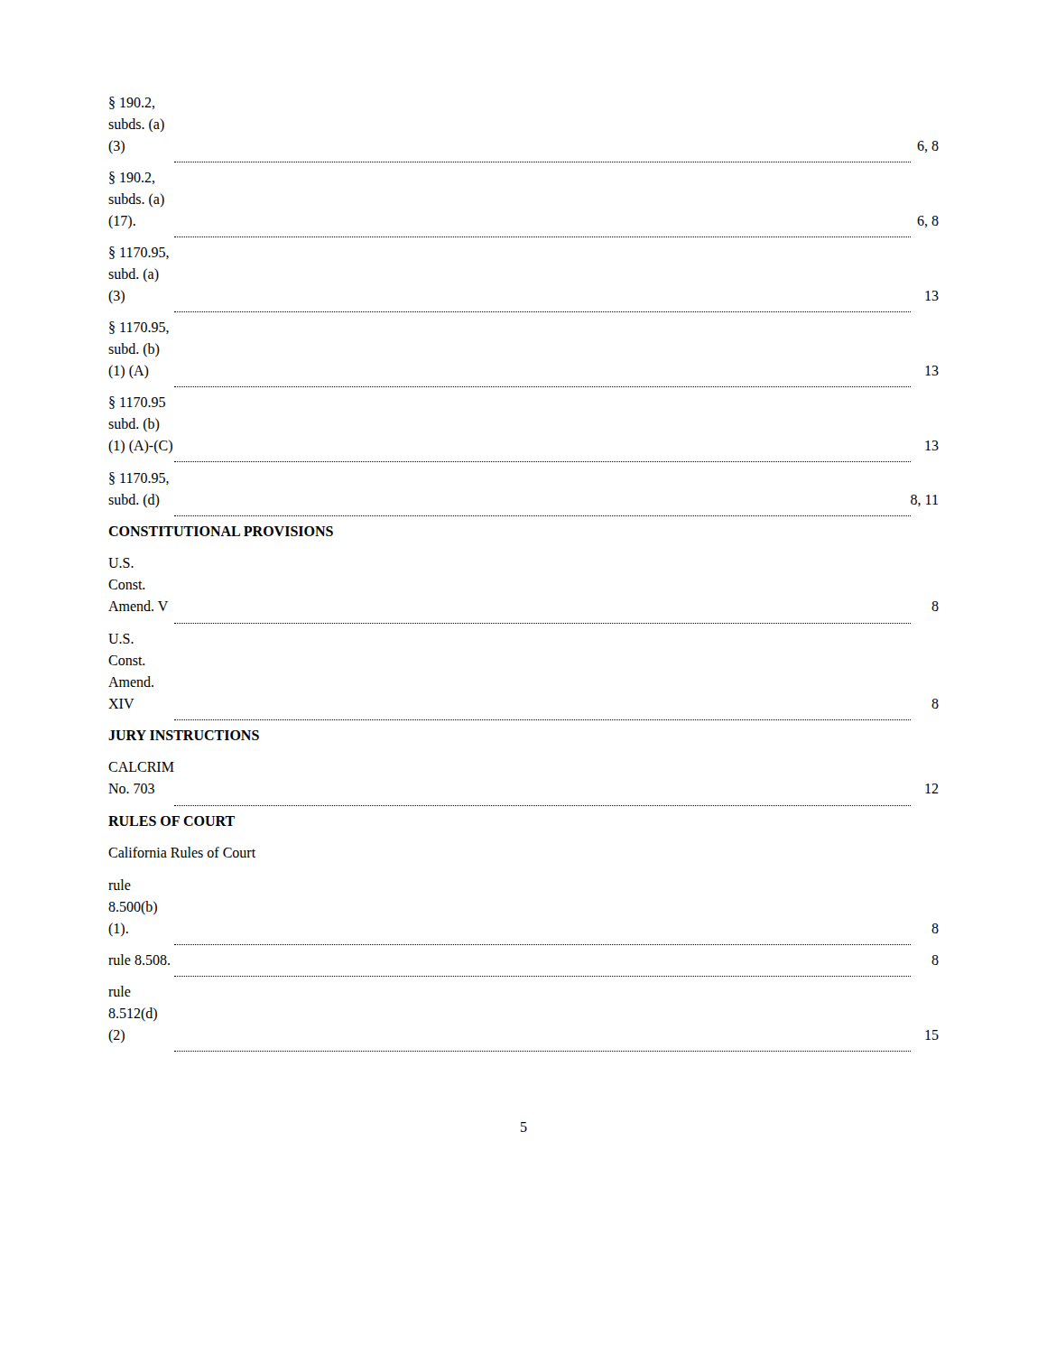| § 190.2, subds. (a)(3) | | 6, 8 |
| § 190.2, subds. (a)(17). | | 6, 8 |
| § 1170.95, subd. (a) (3) | | 13 |
| § 1170.95, subd. (b)(1) (A) | | 13 |
| § 1170.95 subd. (b)(1) (A)-(C) | | 13 |
| § 1170.95, subd. (d) | | 8, 11 |
| CONSTITUTIONAL PROVISIONS |
| U.S. Const. Amend. V | | 8 |
| U.S. Const. Amend. XIV | | 8 |
| JURY INSTRUCTIONS |
| CALCRIM No. 703 | | 12 |
| RULES OF COURT |
| California Rules of Court |
| rule 8.500(b)(1). | | 8 |
| rule 8.508. | | 8 |
| rule 8.512(d)(2) | | 15 |
5